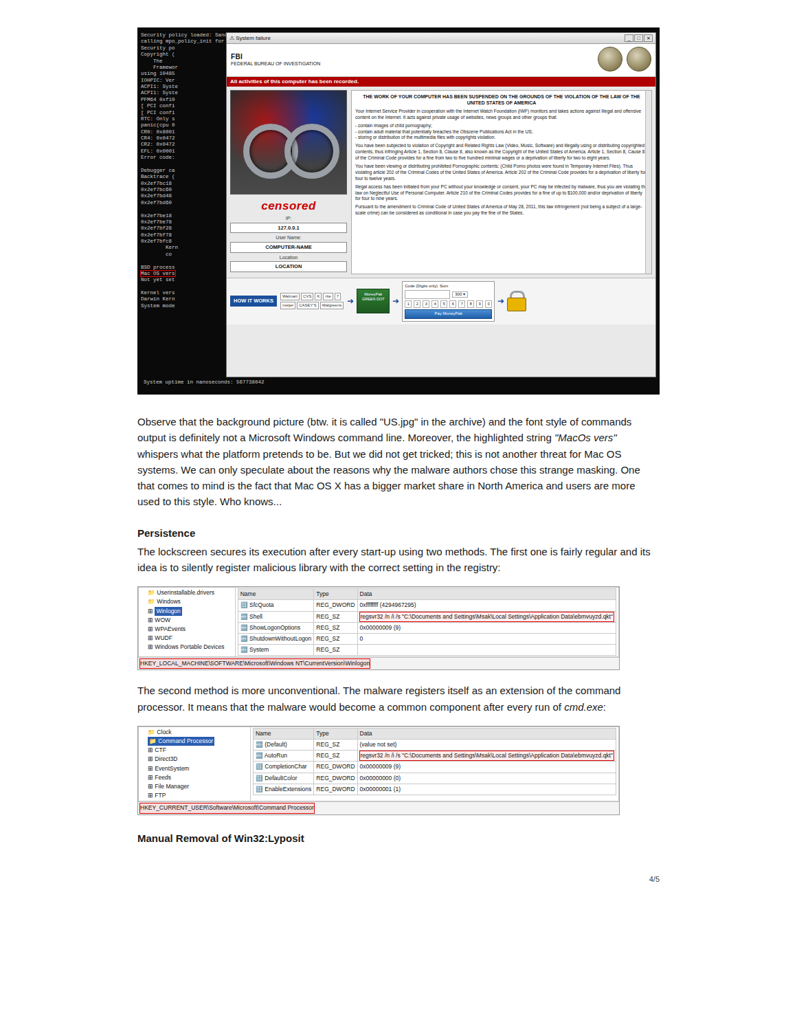Security policy loaded: Sandbox-sandbox-policy (Sandbox) calling mpo_policy_init for IMSafetyNet Security po Copyright ( The Framewor using 10485 IOHPIC: Ver ACPI1: Syste ACPI1: Syste PFM64 0xf10 [ PCI confi [ PCI confi RTC: Only s panic(cpu 0 CR0: 0x8001 CR4: 0x0472 CR2: 0x0472 EFL: 0x0001 Error code: Debugger ca Backtrace ( 0x2ef7bc18 0x2ef7bc60 0x2ef7bd48 0x2ef7bd60 0x2ef7be18 0x2ef7be78 0x2ef7bf28 0x2ef7bf78 0x2ef7bfc8 Kern co BSD process Mac OS vers Not yet set Kernel vers Darwin Kern System mode
⚠ System failure _□✕
FBI FEDERAL BUREAU OF INVESTIGATION
All activities of this computer has been recorded.
censored
IP:
127.0.0.1
User Name:
COMPUTER-NAME
Location
LOCATION
THE WORK OF YOUR COMPUTER HAS BEEN SUSPENDED ON THE GROUNDS OF THE VIOLATION OF THE LAW OF THE UNITED STATES OF AMERICA
Your Internet Service Provider in cooperation with the Internet Watch Foundation (IWF) monitors and takes actions against illegal and offensive content on the Internet. It acts against private usage of websites, news groups and other groups that:
- contain images of child pornography;
- contain adult material that potentially breaches the Obscene Publications Act in the US;
- storing or distribution of the multimedia files with copyrights violation.
You have been subjected to violation of Copyright and Related Rights Law (Video, Music, Software) and illegally using or distributing copyrighted contents, thus infringing Article 1, Section 8, Clause 8, also known as the Copyright of the United States of America. Article 1, Section 8, Cause 8 of the Criminal Code provides for a fine from two to five hundred minimal wages or a deprivation of liberty for two to eight years.
You have been viewing or distributing prohibited Pornographic contents: (Child Porno photos were found in Temporary Internet Files). Thus violating article 202 of the Criminal Codes of the United States of America. Article 202 of the Criminal Code provides for a deprivation of liberty for four to twelve years.
Illegal access has been initiated from your PC without your knowledge or consent, your PC may be infected by malware, thus you are violating the law on Neglectful Use of Personal Computer. Article 210 of the Criminal Codes provides for a fine of up to $100,000 and/or deprivation of liberty for four to nine years.
Pursuant to the amendment to Criminal Code of United States of America of May 28, 2011, this law infringement (not being a subject of a large-scale crime) can be considered as conditional in case you pay the fine of the States.
HOW IT WORKS
Walmart CVS Krite 7
meijer CASEY'S Walgreens
➜
MoneyPak
GREEN DOT
➜
Code (Digits only) Sum
300 ▾
1234567890
Pay MoneyPak
➜
System uptime in nanoseconds: 567738042
Observe that the background picture (btw. it is called "US.jpg" in the archive) and the font style of commands output is definitely not a Microsoft Windows command line. Moreover, the highlighted string "MacOs vers" whispers what the platform pretends to be. But we did not get tricked; this is not another threat for Mac OS systems. We can only speculate about the reasons why the malware authors chose this strange masking. One that comes to mind is the fact that Mac OS X has a bigger market share in North America and users are more used to this style. Who knows...
Persistence
The lockscreen secures its execution after every start-up using two methods. The first one is fairly regular and its idea is to silently register malicious library with the correct setting in the registry:
| 📁 Userinstallable.drivers 📁 Windows ⊞ Winlogon ⊞ WOW ⊞ WPAEvents ⊞ WUDF ⊞ Windows Portable Devices | / Name / Type / Data / / --- / --- / --- / / 🔢 SfcQuota / REG_DWORD / 0xffffffff (4294967295) / / 🔤 Shell / REG_SZ / regsvr32 /n /i /s "C:\Documents and Settings\Msak\Local Settings\Application Data\ebmvuyzd.qkt" / / 🔤 ShowLogonOptions / REG_SZ / 0x00000009 (9) / / 🔤 ShutdownWithoutLogon / REG_SZ / 0 / / 🔤 System / REG_SZ / / |
HKEY_LOCAL_MACHINE\SOFTWARE\Microsoft\Windows NT\CurrentVersion\Winlogon
The second method is more unconventional. The malware registers itself as an extension of the command processor. It means that the malware would become a common component after every run of cmd.exe:
| 📁 Clock 📁 Command Processor ⊞ CTF ⊞ Direct3D ⊞ EventSystem ⊞ Feeds ⊞ File Manager ⊞ FTP | / Name / Type / Data / / --- / --- / --- / / 🔤 (Default) / REG_SZ / (value not set) / / 🔤 AutoRun / REG_SZ / regsvr32 /n /i /s "C:\Documents and Settings\Msak\Local Settings\Application Data\ebmvuyzd.qkt" / / 🔢 CompletionChar / REG_DWORD / 0x00000009 (9) / / 🔢 DefaultColor / REG_DWORD / 0x00000000 (0) / / 🔢 EnableExtensions / REG_DWORD / 0x00000001 (1) / |
HKEY_CURRENT_USER\Software\Microsoft\Command Processor
Manual Removal of Win32:Lyposit
4/5